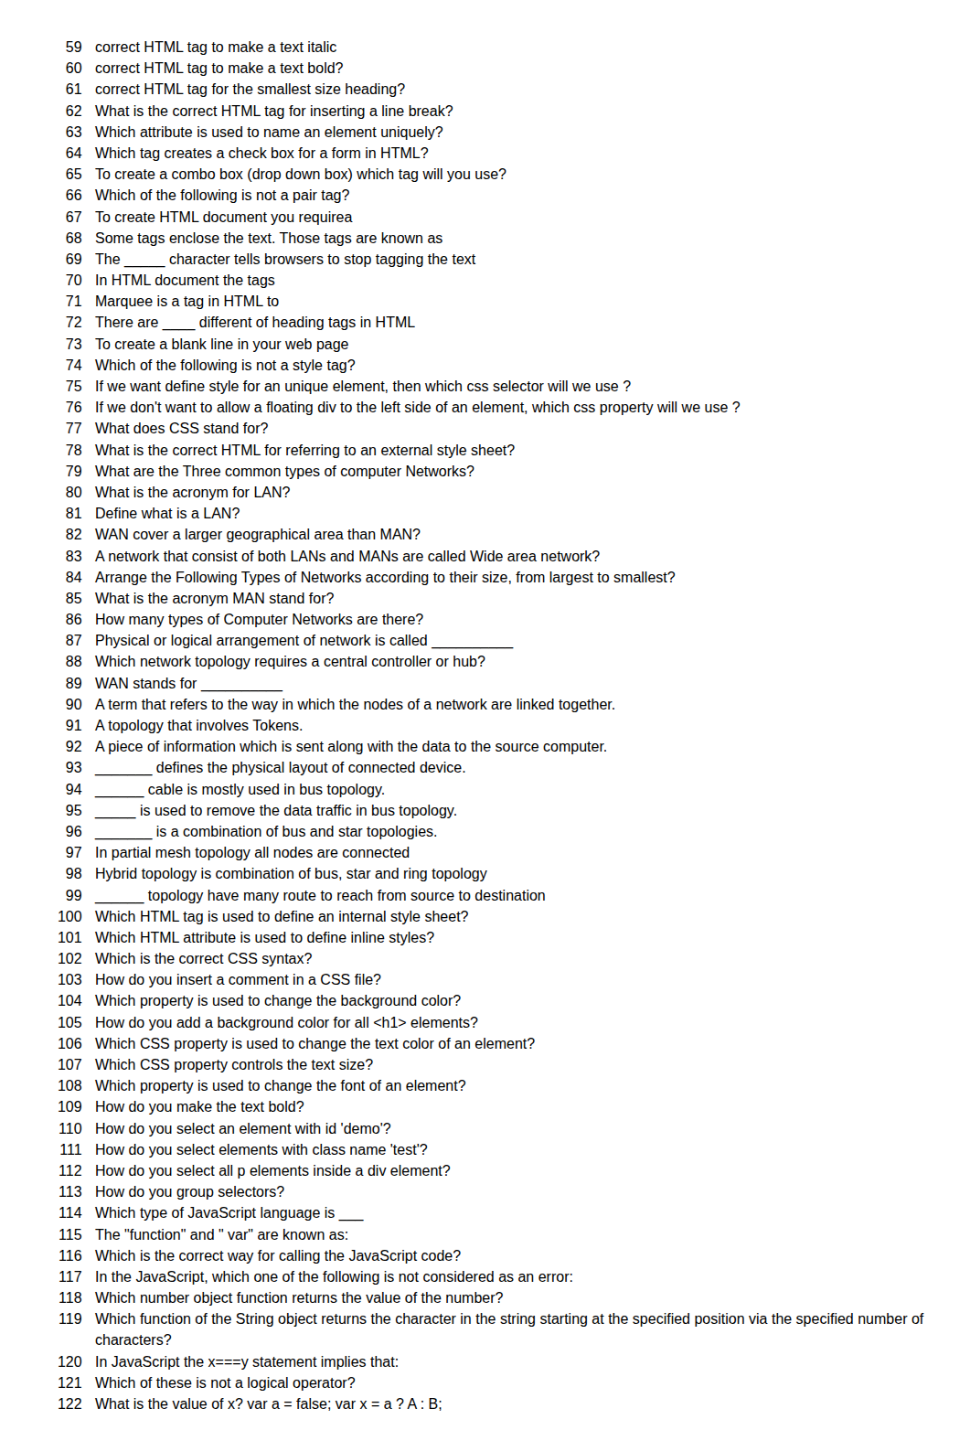59 correct HTML tag to make a text italic
60 correct HTML tag to make a text bold?
61 correct HTML tag for the smallest size heading?
62 What is the correct HTML tag for inserting a line break?
63 Which attribute is used to name an element uniquely?
64 Which tag creates a check box for a form in HTML?
65 To create a combo box (drop down box) which tag will you use?
66 Which of the following is not a pair tag?
67 To create HTML document you requirea
68 Some tags enclose the text. Those tags are known as
69 The _____ character tells browsers to stop tagging the text
70 In HTML document the tags
71 Marquee is a tag in HTML to
72 There are ____ different of heading tags in HTML
73 To create a blank line in your web page
74 Which of the following is not a style tag?
75 If we want define style for an unique element, then which css selector will we use ?
76 If we don't want to allow a floating div to the left side of an element, which css property will we use ?
77 What does CSS stand for?
78 What is the correct HTML for referring to an external style sheet?
79 What are the Three common types of computer Networks?
80 What is the acronym for LAN?
81 Define what is a LAN?
82 WAN cover a larger geographical area than MAN?
83 A network that consist of both LANs and MANs are called Wide area network?
84 Arrange the Following Types of Networks according to their size, from largest to smallest?
85 What is the acronym MAN stand for?
86 How many types of Computer Networks are there?
87 Physical or logical arrangement of network is called __________
88 Which network topology requires a central controller or hub?
89 WAN stands for __________
90 A term that refers to the way in which the nodes of a network are linked together.
91 A topology that involves Tokens.
92 A piece of information which is sent along with the data to the source computer.
93_______ defines the physical layout of connected device.
94______ cable is mostly used in bus topology.
95_____ is used to remove the data traffic in bus topology.
96_______ is a combination of bus and star topologies.
97 In partial mesh topology all nodes are connected
98 Hybrid topology is combination of bus, star and ring topology
99______ topology have many route to reach from source to destination
100 Which HTML tag is used to define an internal style sheet?
101 Which HTML attribute is used to define inline styles?
102 Which is the correct CSS syntax?
103 How do you insert a comment in a CSS file?
104 Which property is used to change the background color?
105 How do you add a background color for all <h1> elements?
106 Which CSS property is used to change the text color of an element?
107 Which CSS property controls the text size?
108 Which property is used to change the font of an element?
109 How do you make the text bold?
110 How do you select an element with id 'demo'?
111 How do you select elements with class name 'test'?
112 How do you select all p elements inside a div element?
113 How do you group selectors?
114 Which type of JavaScript language is ___
115 The "function" and " var" are known as:
116 Which is the correct way for calling the JavaScript code?
117 In the JavaScript, which one of the following is not considered as an error:
118 Which number object function returns the value of the number?
119 Which function of the String object returns the character in the string starting at the specified position via the specified number of characters?
120 In JavaScript the x===y statement implies that:
121 Which of these is not a logical operator?
122 What is the value of x? var a = false; var x = a ? A : B;